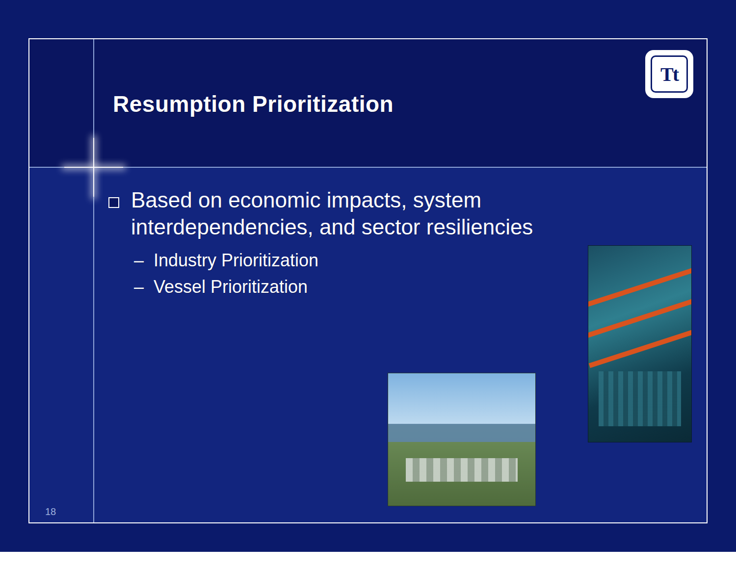Tt
Resumption Prioritization
Based on economic impacts, system interdependencies, and sector resiliencies
Industry Prioritization
Vessel Prioritization
18